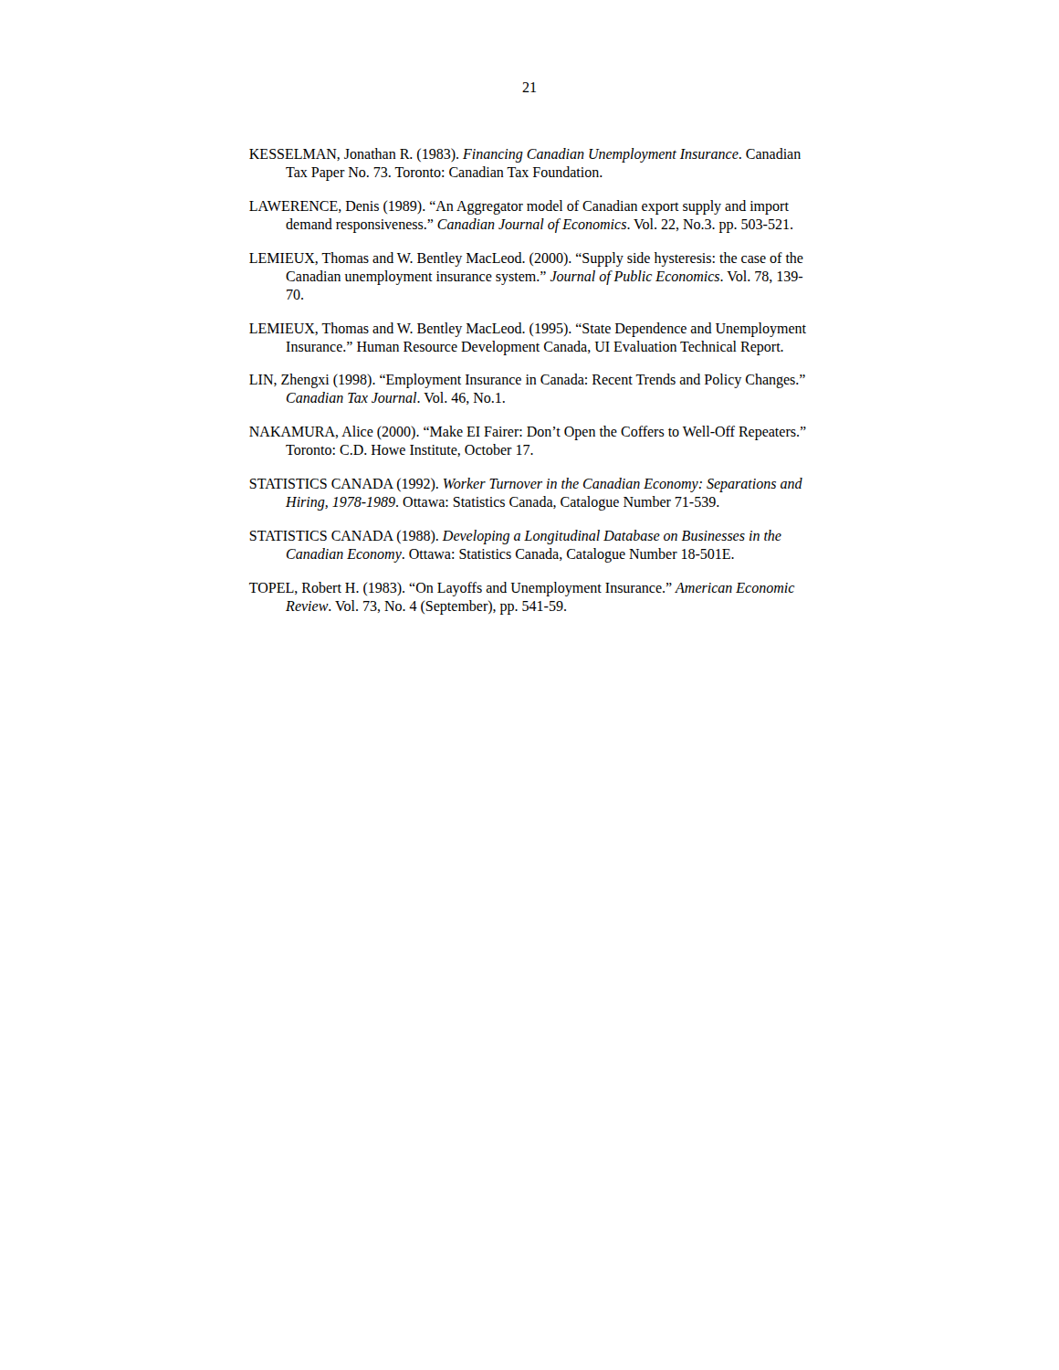21
KESSELMAN, Jonathan R. (1983). Financing Canadian Unemployment Insurance. Canadian Tax Paper No. 73. Toronto: Canadian Tax Foundation.
LAWERENCE, Denis (1989). “An Aggregator model of Canadian export supply and import demand responsiveness.” Canadian Journal of Economics. Vol. 22, No.3. pp. 503-521.
LEMIEUX, Thomas and W. Bentley MacLeod. (2000). “Supply side hysteresis: the case of the Canadian unemployment insurance system.” Journal of Public Economics. Vol. 78, 139-70.
LEMIEUX, Thomas and W. Bentley MacLeod. (1995). “State Dependence and Unemployment Insurance.” Human Resource Development Canada, UI Evaluation Technical Report.
LIN, Zhengxi (1998). “Employment Insurance in Canada: Recent Trends and Policy Changes.” Canadian Tax Journal. Vol. 46, No.1.
NAKAMURA, Alice (2000). “Make EI Fairer: Don’t Open the Coffers to Well-Off Repeaters.” Toronto: C.D. Howe Institute, October 17.
STATISTICS CANADA (1992). Worker Turnover in the Canadian Economy: Separations and Hiring, 1978-1989. Ottawa: Statistics Canada, Catalogue Number 71-539.
STATISTICS CANADA (1988). Developing a Longitudinal Database on Businesses in the Canadian Economy. Ottawa: Statistics Canada, Catalogue Number 18-501E.
TOPEL, Robert H. (1983). “On Layoffs and Unemployment Insurance.” American Economic Review. Vol. 73, No. 4 (September), pp. 541-59.